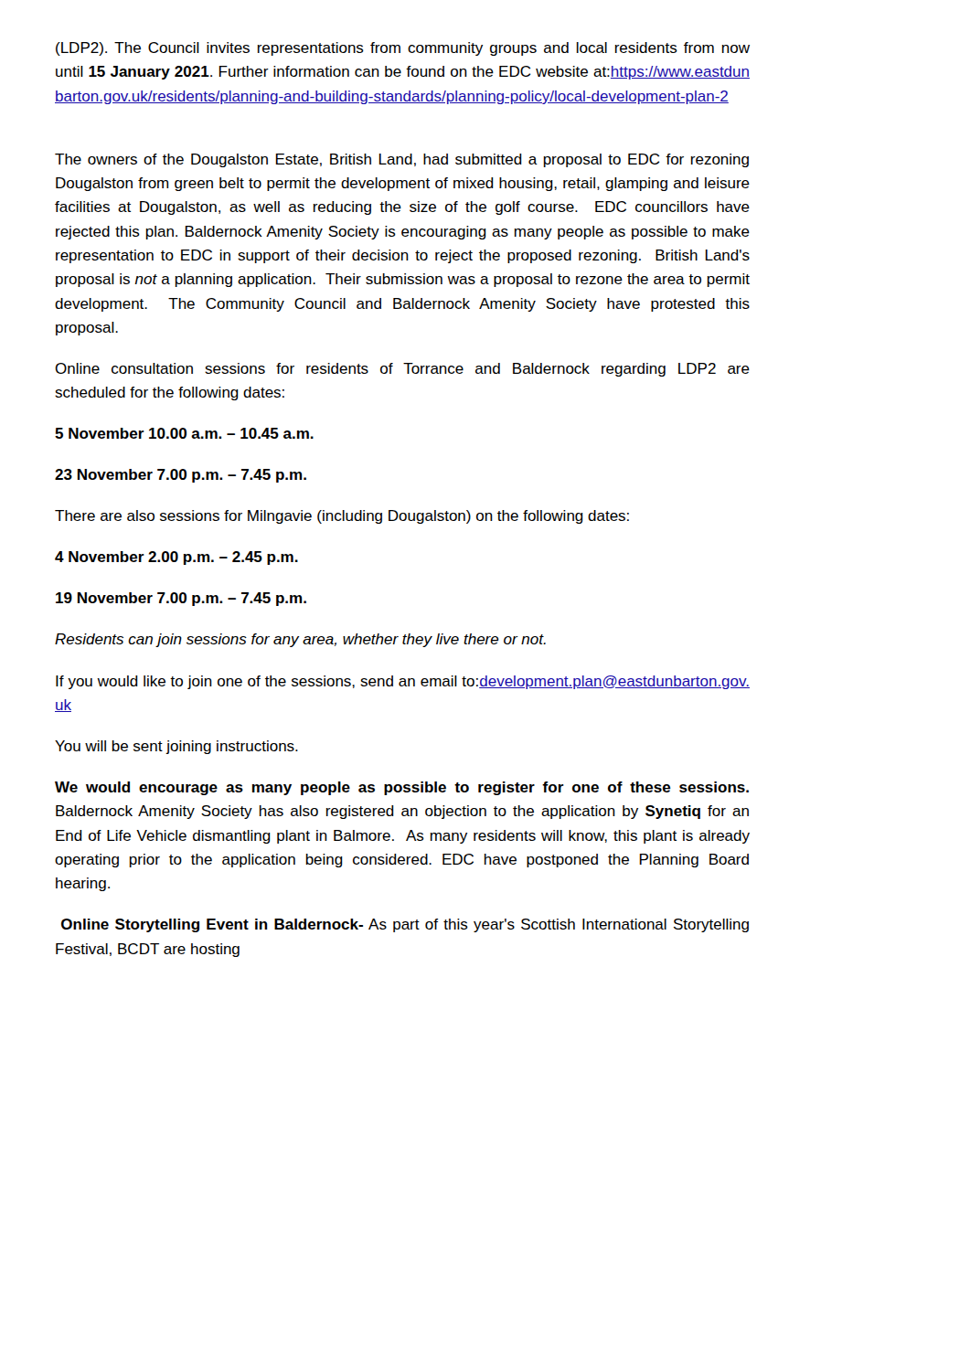(LDP2). The Council invites representations from community groups and local residents from now until 15 January 2021. Further information can be found on the EDC website at:https://www.eastdunbarton.gov.uk/residents/planning-and-building-standards/planning-policy/local-development-plan-2
The owners of the Dougalston Estate, British Land, had submitted a proposal to EDC for rezoning Dougalston from green belt to permit the development of mixed housing, retail, glamping and leisure facilities at Dougalston, as well as reducing the size of the golf course. EDC councillors have rejected this plan. Baldernock Amenity Society is encouraging as many people as possible to make representation to EDC in support of their decision to reject the proposed rezoning. British Land's proposal is not a planning application. Their submission was a proposal to rezone the area to permit development. The Community Council and Baldernock Amenity Society have protested this proposal.
Online consultation sessions for residents of Torrance and Baldernock regarding LDP2 are scheduled for the following dates:
5 November 10.00 a.m. – 10.45 a.m.
23 November 7.00 p.m. – 7.45 p.m.
There are also sessions for Milngavie (including Dougalston) on the following dates:
4 November 2.00 p.m. – 2.45 p.m.
19 November 7.00 p.m. – 7.45 p.m.
Residents can join sessions for any area, whether they live there or not.
If you would like to join one of the sessions, send an email to:development.plan@eastdunbarton.gov.uk
You will be sent joining instructions.
We would encourage as many people as possible to register for one of these sessions. Baldernock Amenity Society has also registered an objection to the application by Synetiq for an End of Life Vehicle dismantling plant in Balmore. As many residents will know, this plant is already operating prior to the application being considered. EDC have postponed the Planning Board hearing.
Online Storytelling Event in Baldernock- As part of this year's Scottish International Storytelling Festival, BCDT are hosting